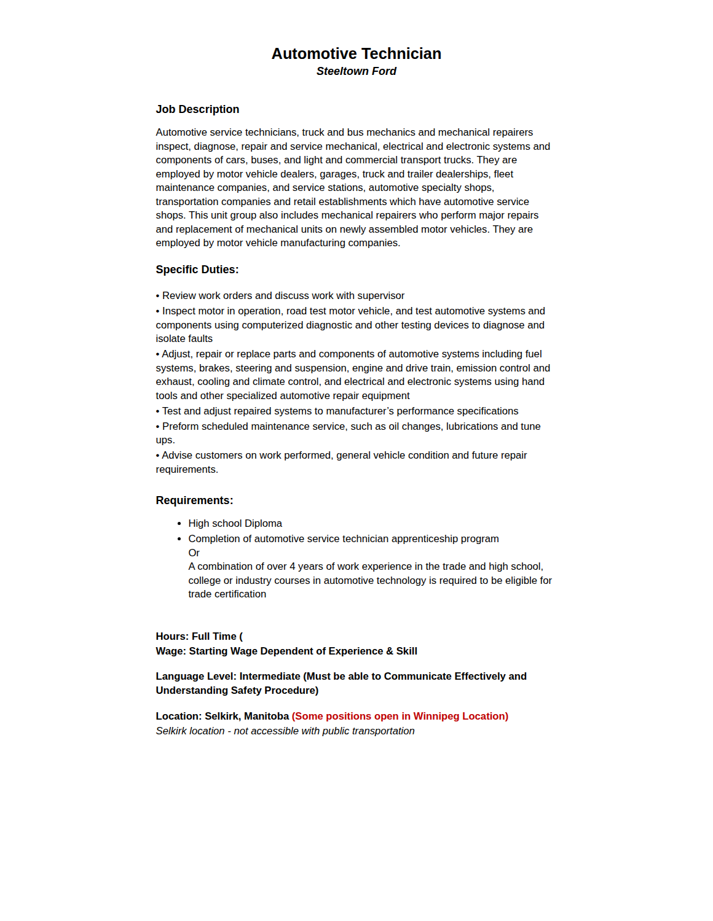Automotive Technician
Steeltown Ford
Job Description
Automotive service technicians, truck and bus mechanics and mechanical repairers inspect, diagnose, repair and service mechanical, electrical and electronic systems and components of cars, buses, and light and commercial transport trucks. They are employed by motor vehicle dealers, garages, truck and trailer dealerships, fleet maintenance companies, and service stations, automotive specialty shops, transportation companies and retail establishments which have automotive service shops. This unit group also includes mechanical repairers who perform major repairs and replacement of mechanical units on newly assembled motor vehicles. They are employed by motor vehicle manufacturing companies.
Specific Duties:
• Review work orders and discuss work with supervisor
• Inspect motor in operation, road test motor vehicle, and test automotive systems and components using computerized diagnostic and other testing devices to diagnose and isolate faults
• Adjust, repair or replace parts and components of automotive systems including fuel systems, brakes, steering and suspension, engine and drive train, emission control and exhaust, cooling and climate control, and electrical and electronic systems using hand tools and other specialized automotive repair equipment
• Test and adjust repaired systems to manufacturer’s performance specifications
• Preform scheduled maintenance service, such as oil changes, lubrications and tune ups.
• Advise customers on work performed, general vehicle condition and future repair requirements.
Requirements:
High school Diploma
Completion of automotive service technician apprenticeship program
Or
A combination of over 4 years of work experience in the trade and high school, college or industry courses in automotive technology is required to be eligible for trade certification
Hours: Full Time (
Wage: Starting Wage Dependent of Experience & Skill
Language Level: Intermediate (Must be able to Communicate Effectively and Understanding Safety Procedure)
Location: Selkirk, Manitoba (Some positions open in Winnipeg Location)
Selkirk location - not accessible with public transportation